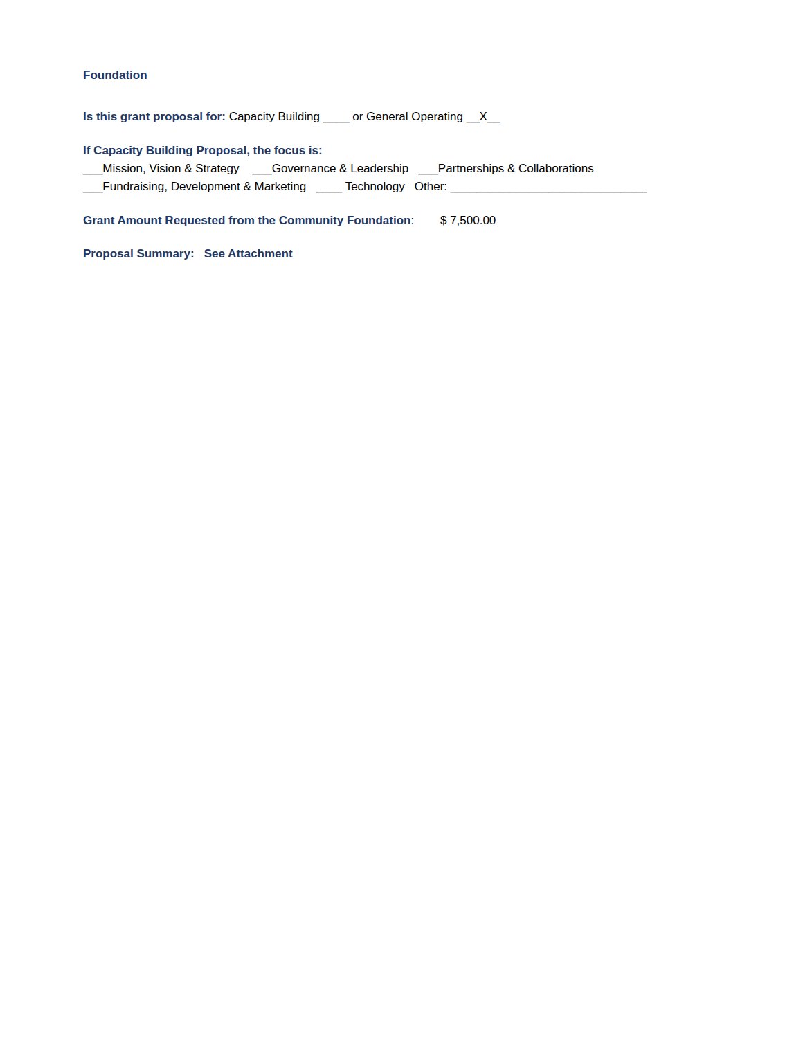Foundation
Is this grant proposal for: Capacity Building ____ or General Operating __X__
If Capacity Building Proposal, the focus is: ___Mission, Vision & Strategy ___Governance & Leadership ___Partnerships & Collaborations
___Fundraising, Development & Marketing ____ Technology Other: ______________________________
Grant Amount Requested from the Community Foundation: $ 7,500.00
Proposal Summary: See Attachment